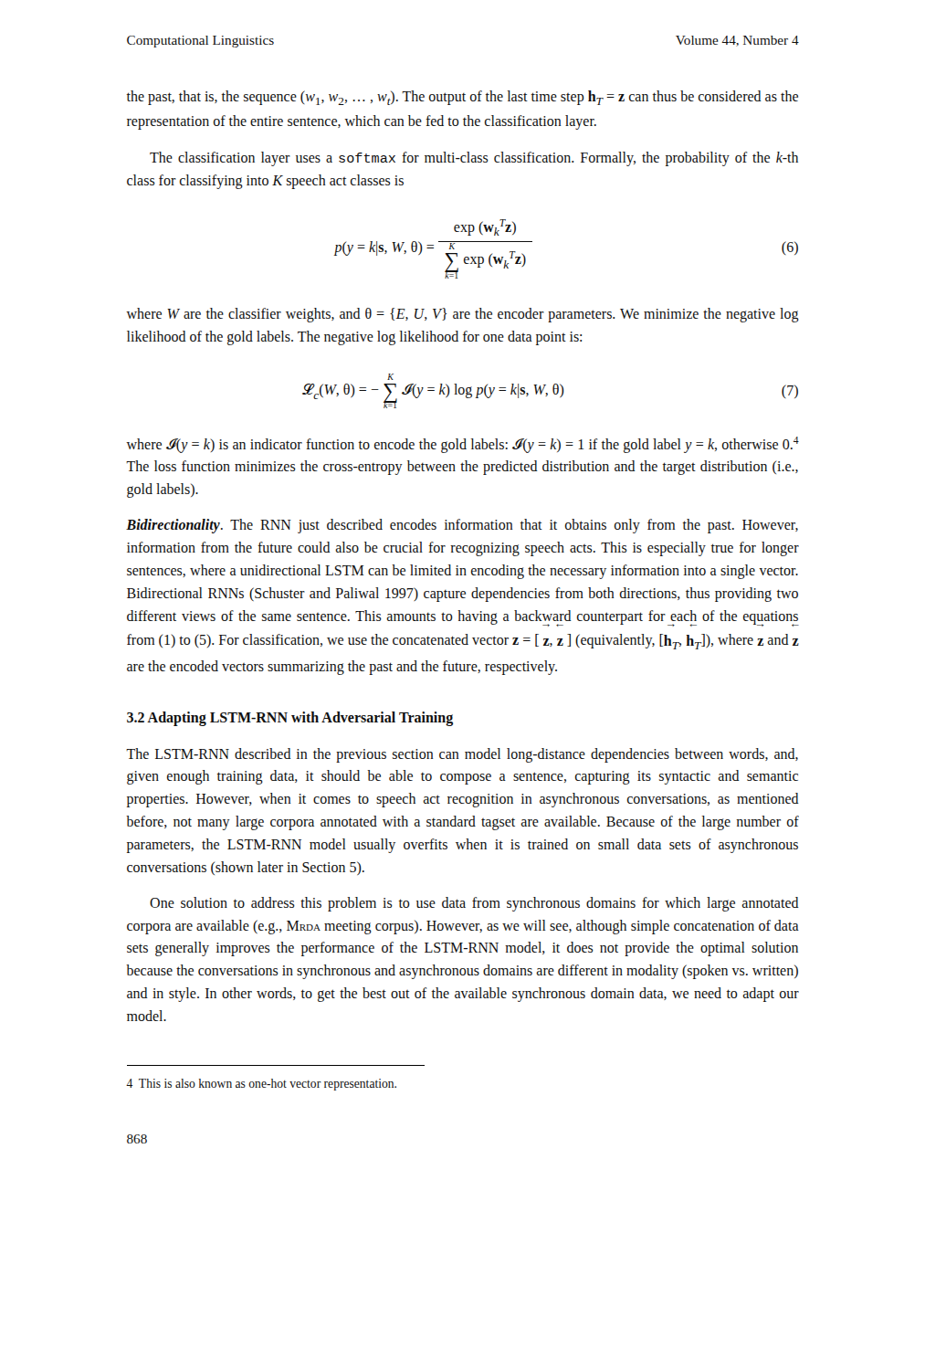Computational Linguistics Volume 44, Number 4
the past, that is, the sequence (w1, w2, … , wt). The output of the last time step hT = z can thus be considered as the representation of the entire sentence, which can be fed to the classification layer.
The classification layer uses a softmax for multi-class classification. Formally, the probability of the k-th class for classifying into K speech act classes is
p(y = k|s, W, θ) = exp (wkTz) K∑k=1 exp (wkTz)
(6)
where W are the classifier weights, and θ = {E, U, V} are the encoder parameters. We minimize the negative log likelihood of the gold labels. The negative log likelihood for one data point is:
𝓛c(W, θ) = − K∑k=1 𝓘(y = k) log p(y = k|s, W, θ)
(7)
where 𝓘(y = k) is an indicator function to encode the gold labels: 𝓘(y = k) = 1 if the gold label y = k, otherwise 0.4 The loss function minimizes the cross-entropy between the predicted distribution and the target distribution (i.e., gold labels).
Bidirectionality. The RNN just described encodes information that it obtains only from the past. However, information from the future could also be crucial for recognizing speech acts. This is especially true for longer sentences, where a unidirectional LSTM can be limited in encoding the necessary information into a single vector. Bidirectional RNNs (Schuster and Paliwal 1997) capture dependencies from both directions, thus providing two different views of the same sentence. This amounts to having a backward counterpart for each of the equations from (1) to (5). For classification, we use the concatenated vector z = [ z, z ] (equivalently, [hT, hT]), where z and z are the encoded vectors summarizing the past and the future, respectively.
3.2 Adapting LSTM-RNN with Adversarial Training
The LSTM-RNN described in the previous section can model long-distance dependencies between words, and, given enough training data, it should be able to compose a sentence, capturing its syntactic and semantic properties. However, when it comes to speech act recognition in asynchronous conversations, as mentioned before, not many large corpora annotated with a standard tagset are available. Because of the large number of parameters, the LSTM-RNN model usually overfits when it is trained on small data sets of asynchronous conversations (shown later in Section 5).
One solution to address this problem is to use data from synchronous domains for which large annotated corpora are available (e.g., Mrda meeting corpus). However, as we will see, although simple concatenation of data sets generally improves the performance of the LSTM-RNN model, it does not provide the optimal solution because the conversations in synchronous and asynchronous domains are different in modality (spoken vs. written) and in style. In other words, to get the best out of the available synchronous domain data, we need to adapt our model.
4 This is also known as one-hot vector representation.
868